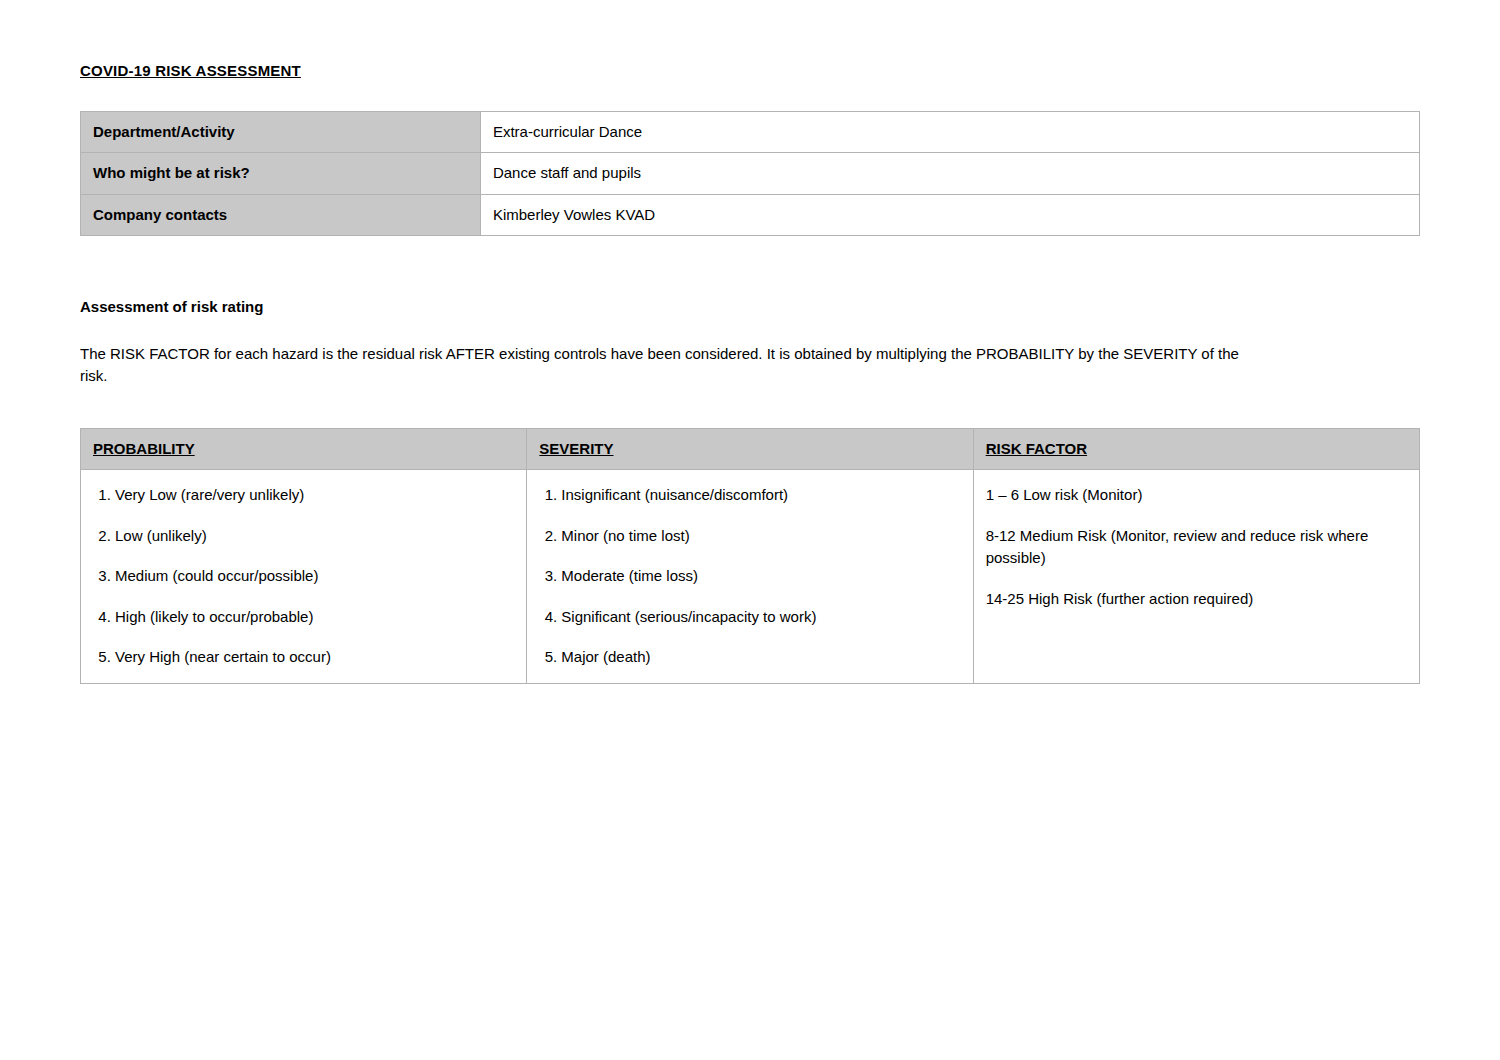COVID-19 RISK ASSESSMENT
| Department/Activity | Extra-curricular Dance |
| Who might be at risk? | Dance staff and pupils |
| Company contacts | Kimberley Vowles KVAD |
Assessment of risk rating
The RISK FACTOR for each hazard is the residual risk AFTER existing controls have been considered. It is obtained by multiplying the PROBABILITY by the SEVERITY of the risk.
| PROBABILITY | SEVERITY | RISK FACTOR |
| --- | --- | --- |
| Very Low (rare/very unlikely) Low (unlikely) Medium (could occur/possible) High (likely to occur/probable) Very High (near certain to occur) | Insignificant (nuisance/discomfort) Minor (no time lost) Moderate (time loss) Significant (serious/incapacity to work) Major (death) | 1 – 6 Low risk (Monitor) 8-12 Medium Risk (Monitor, review and reduce risk where possible) 14-25 High Risk (further action required) |